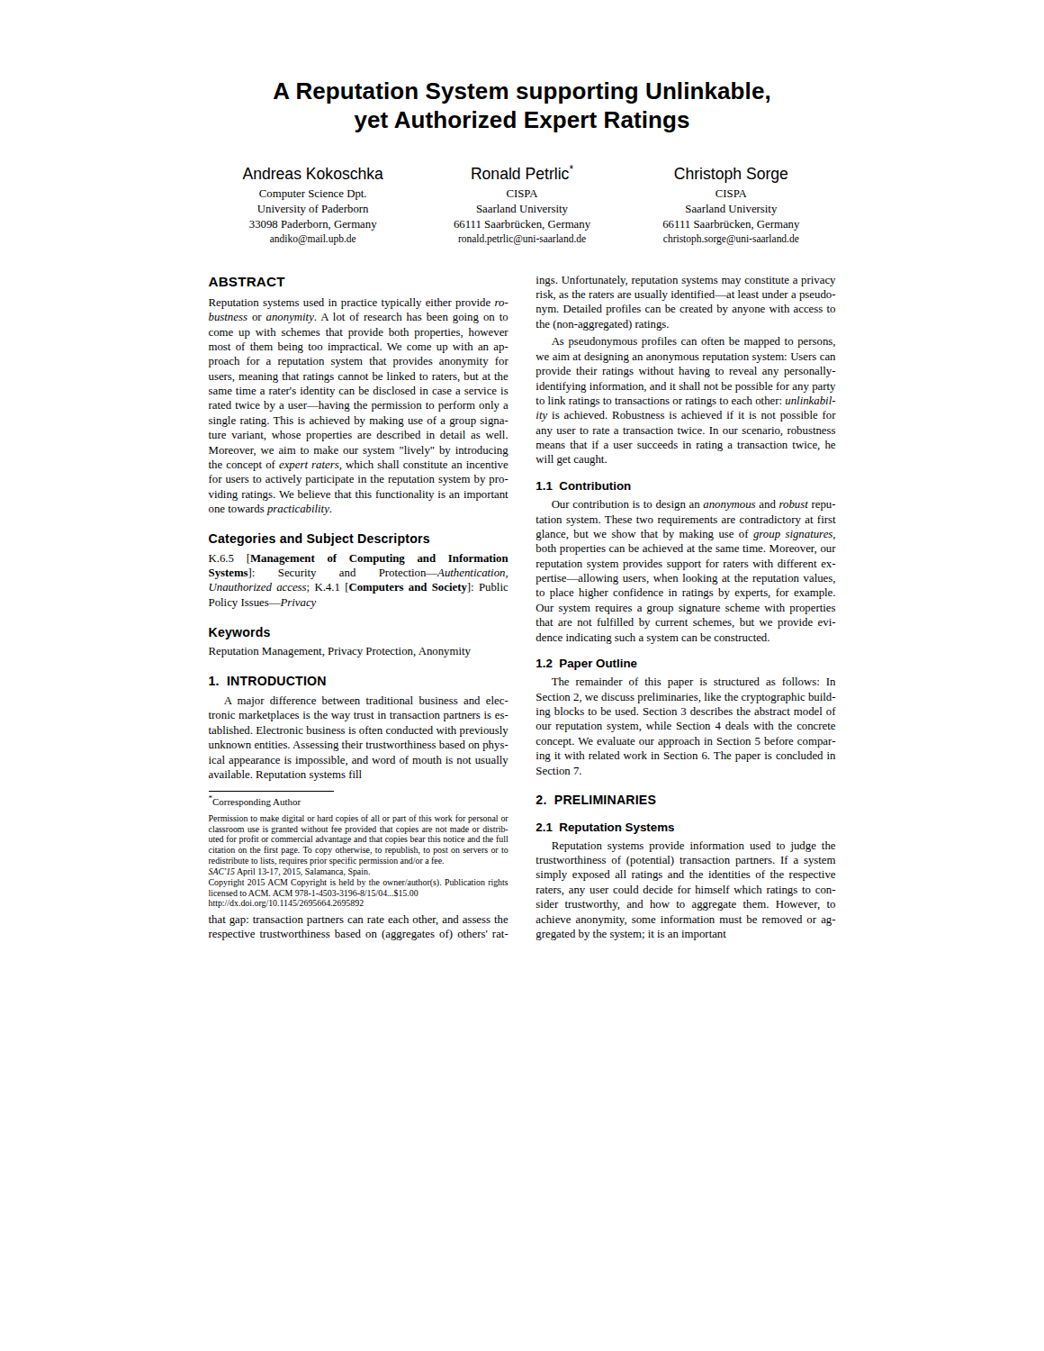A Reputation System supporting Unlinkable,
yet Authorized Expert Ratings
| Andreas Kokoschka Computer Science Dpt. University of Paderborn 33098 Paderborn, Germany andiko@mail.upb.de | Ronald Petrlic * CISPA Saarland University 66111 Saarbrücken, Germany ronald.petrlic@uni-saarland.de | Christoph Sorge CISPA Saarland University 66111 Saarbrücken, Germany christoph.sorge@uni-saarland.de |
ABSTRACT
Reputation systems used in practice typically either provide robustness or anonymity. A lot of research has been going on to come up with schemes that provide both properties, however most of them being too impractical. We come up with an approach for a reputation system that provides anonymity for users, meaning that ratings cannot be linked to raters, but at the same time a rater's identity can be disclosed in case a service is rated twice by a user—having the permission to perform only a single rating. This is achieved by making use of a group signature variant, whose properties are described in detail as well. Moreover, we aim to make our system "lively" by introducing the concept of expert raters, which shall constitute an incentive for users to actively participate in the reputation system by providing ratings. We believe that this functionality is an important one towards practicability.
Categories and Subject Descriptors
K.6.5 [Management of Computing and Information Systems]: Security and Protection—Authentication, Unauthorized access; K.4.1 [Computers and Society]: Public Policy Issues—Privacy
Keywords
Reputation Management, Privacy Protection, Anonymity
1. INTRODUCTION
A major difference between traditional business and electronic marketplaces is the way trust in transaction partners is established. Electronic business is often conducted with previously unknown entities. Assessing their trustworthiness based on physical appearance is impossible, and word of mouth is not usually available. Reputation systems fill
*Corresponding Author
Permission to make digital or hard copies of all or part of this work for personal or classroom use is granted without fee provided that copies are not made or distributed for profit or commercial advantage and that copies bear this notice and the full citation on the first page. To copy otherwise, to republish, to post on servers or to redistribute to lists, requires prior specific permission and/or a fee.
SAC'15 April 13-17, 2015, Salamanca, Spain.
Copyright 2015 ACM Copyright is held by the owner/author(s). Publication rights licensed to ACM. ACM 978-1-4503-3196-8/15/04...$15.00
http://dx.doi.org/10.1145/2695664.2695892
that gap: transaction partners can rate each other, and assess the respective trustworthiness based on (aggregates of) others' ratings. Unfortunately, reputation systems may constitute a privacy risk, as the raters are usually identified—at least under a pseudonym. Detailed profiles can be created by anyone with access to the (non-aggregated) ratings.
As pseudonymous profiles can often be mapped to persons, we aim at designing an anonymous reputation system: Users can provide their ratings without having to reveal any personally-identifying information, and it shall not be possible for any party to link ratings to transactions or ratings to each other: unlinkability is achieved. Robustness is achieved if it is not possible for any user to rate a transaction twice. In our scenario, robustness means that if a user succeeds in rating a transaction twice, he will get caught.
1.1 Contribution
Our contribution is to design an anonymous and robust reputation system. These two requirements are contradictory at first glance, but we show that by making use of group signatures, both properties can be achieved at the same time. Moreover, our reputation system provides support for raters with different expertise—allowing users, when looking at the reputation values, to place higher confidence in ratings by experts, for example. Our system requires a group signature scheme with properties that are not fulfilled by current schemes, but we provide evidence indicating such a system can be constructed.
1.2 Paper Outline
The remainder of this paper is structured as follows: In Section 2, we discuss preliminaries, like the cryptographic building blocks to be used. Section 3 describes the abstract model of our reputation system, while Section 4 deals with the concrete concept. We evaluate our approach in Section 5 before comparing it with related work in Section 6. The paper is concluded in Section 7.
2. PRELIMINARIES
2.1 Reputation Systems
Reputation systems provide information used to judge the trustworthiness of (potential) transaction partners. If a system simply exposed all ratings and the identities of the respective raters, any user could decide for himself which ratings to consider trustworthy, and how to aggregate them. However, to achieve anonymity, some information must be removed or aggregated by the system; it is an important